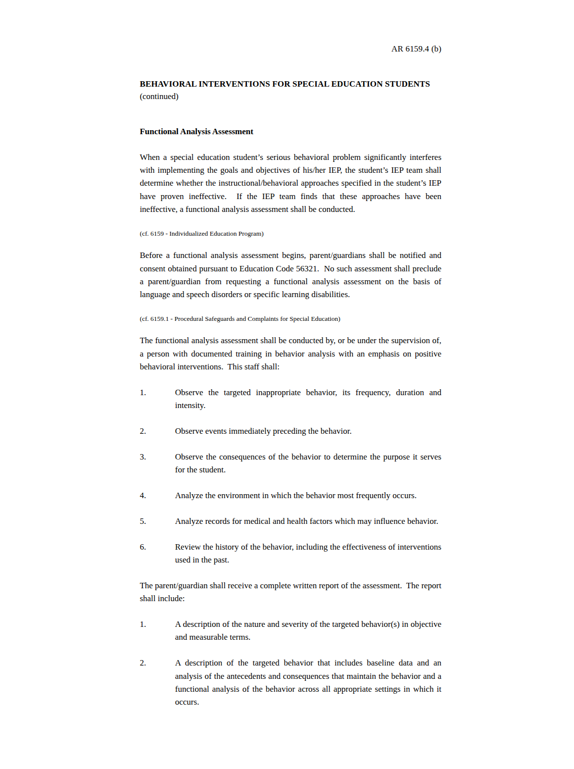AR 6159.4 (b)
BEHAVIORAL INTERVENTIONS FOR SPECIAL EDUCATION STUDENTS
(continued)
Functional Analysis Assessment
When a special education student’s serious behavioral problem significantly interferes with implementing the goals and objectives of his/her IEP, the student’s IEP team shall determine whether the instructional/behavioral approaches specified in the student’s IEP have proven ineffective. If the IEP team finds that these approaches have been ineffective, a functional analysis assessment shall be conducted.
(cf. 6159 - Individualized Education Program)
Before a functional analysis assessment begins, parent/guardians shall be notified and consent obtained pursuant to Education Code 56321. No such assessment shall preclude a parent/guardian from requesting a functional analysis assessment on the basis of language and speech disorders or specific learning disabilities.
(cf. 6159.1 - Procedural Safeguards and Complaints for Special Education)
The functional analysis assessment shall be conducted by, or be under the supervision of, a person with documented training in behavior analysis with an emphasis on positive behavioral interventions. This staff shall:
1. Observe the targeted inappropriate behavior, its frequency, duration and intensity.
2. Observe events immediately preceding the behavior.
3. Observe the consequences of the behavior to determine the purpose it serves for the student.
4. Analyze the environment in which the behavior most frequently occurs.
5. Analyze records for medical and health factors which may influence behavior.
6. Review the history of the behavior, including the effectiveness of interventions used in the past.
The parent/guardian shall receive a complete written report of the assessment. The report shall include:
1. A description of the nature and severity of the targeted behavior(s) in objective and measurable terms.
2. A description of the targeted behavior that includes baseline data and an analysis of the antecedents and consequences that maintain the behavior and a functional analysis of the behavior across all appropriate settings in which it occurs.